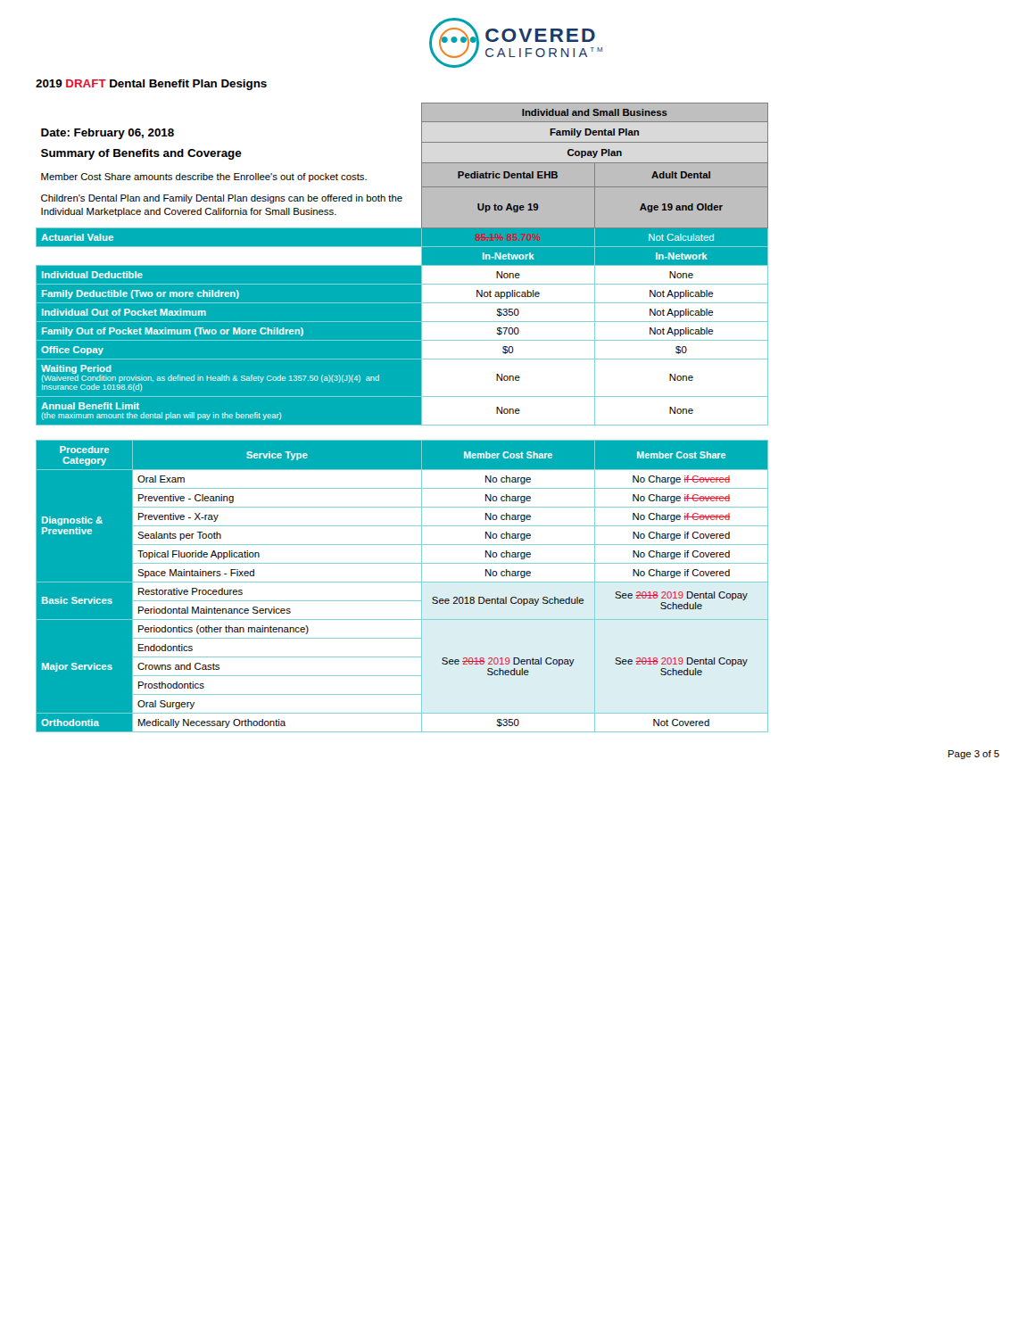●●●●
COVERED
CALIFORNIATM
2019 DRAFT Dental Benefit Plan Designs
| | Individual and Small Business | |
| Date: February 06, 2018 | Family Dental Plan | |
| Summary of Benefits and Coverage | Copay Plan | |
| Member Cost Share amounts describe the Enrollee's out of pocket costs. | Pediatric Dental EHB | Adult Dental | |
| Children's Dental Plan and Family Dental Plan designs can be offered in both the Individual Marketplace and Covered California for Small Business. | Up to Age 19 | Age 19 and Older | |
| Actuarial Value | 85.1% 85.70% | Not Calculated | |
| | In-Network | In-Network | |
| Individual Deductible | None | None | |
| Family Deductible (Two or more children) | Not applicable | Not Applicable | |
| Individual Out of Pocket Maximum | $350 | Not Applicable | |
| Family Out of Pocket Maximum (Two or More Children) | $700 | Not Applicable | |
| Office Copay | $0 | $0 | |
| Waiting Period (Waivered Condition provision, as defined in Health & Safety Code 1357.50 (a)(3)(J)(4) and Insurance Code 10198.6(d) | None | None | |
| Annual Benefit Limit (the maximum amount the dental plan will pay in the benefit year) | None | None | |
| Procedure Category | Service Type | Member Cost Share | Member Cost Share | |
| Diagnostic & Preventive | Oral Exam | No charge | No Charge if Covered | |
| Preventive - Cleaning | No charge | No Charge if Covered | |
| Preventive - X-ray | No charge | No Charge if Covered | |
| Sealants per Tooth | No charge | No Charge if Covered | |
| Topical Fluoride Application | No charge | No Charge if Covered | |
| Space Maintainers - Fixed | No charge | No Charge if Covered | |
| Basic Services | Restorative Procedures | See 2018 Dental Copay Schedule | See 2018 2019 Dental Copay Schedule | |
| Periodontal Maintenance Services | |
| Major Services | Periodontics (other than maintenance) | See 2018 2019 Dental Copay Schedule | See 2018 2019 Dental Copay Schedule | |
| Endodontics | |
| Crowns and Casts | |
| Prosthodontics | |
| Oral Surgery | |
| Orthodontia | Medically Necessary Orthodontia | $350 | Not Covered | |
Page 3 of 5